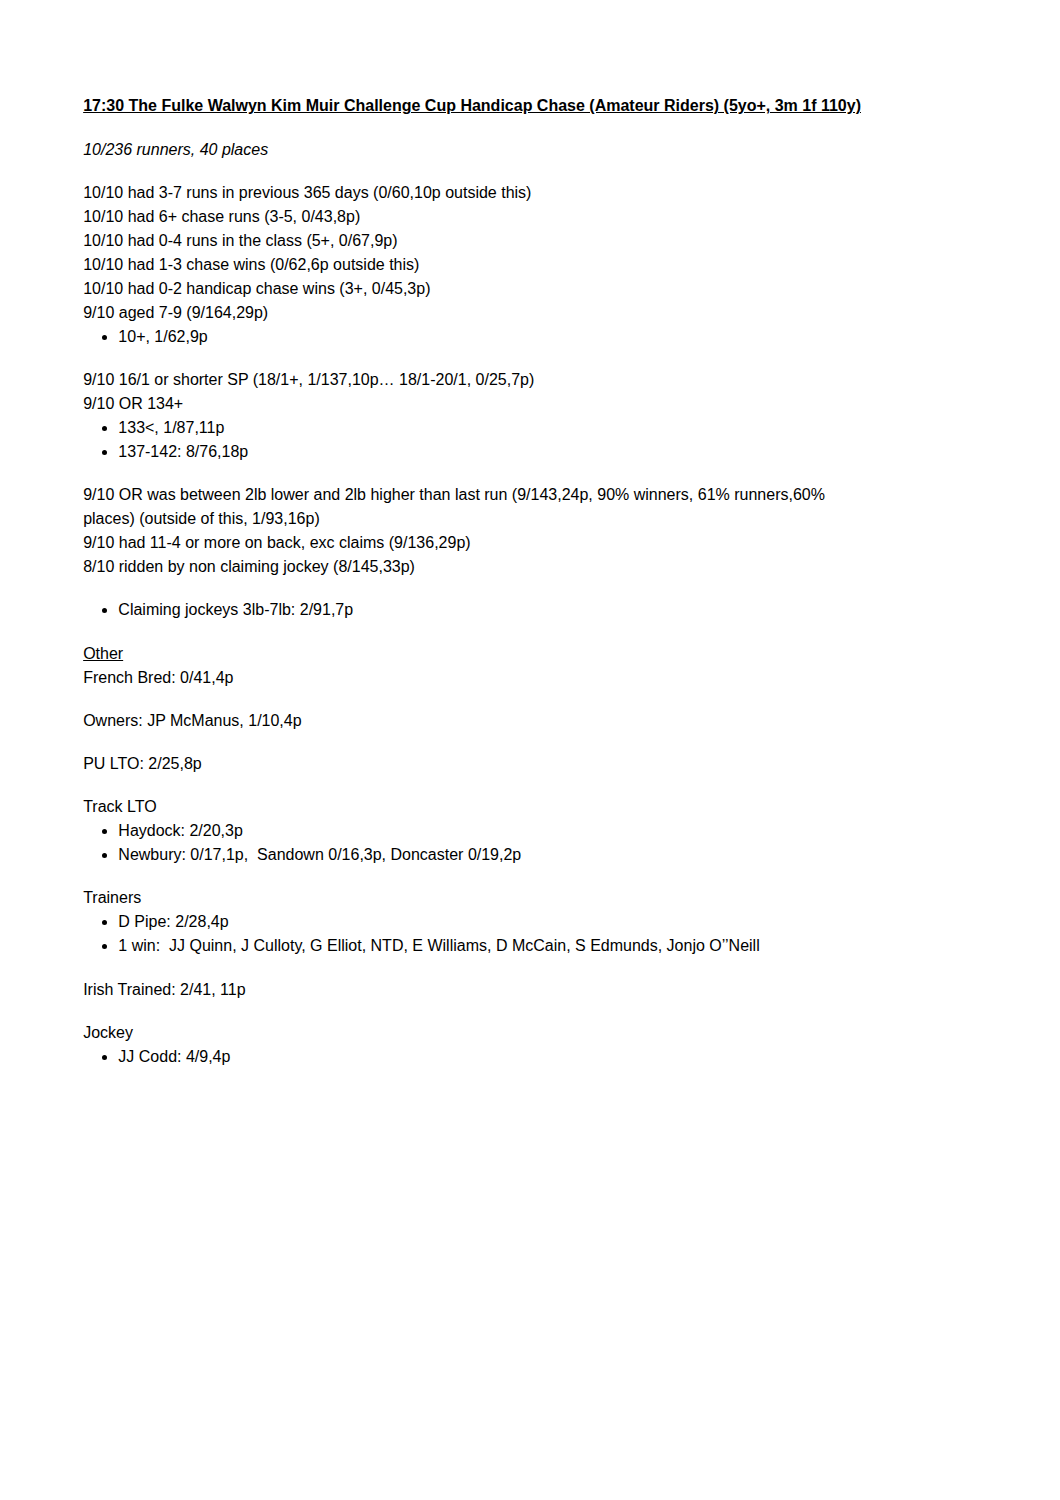17:30 The Fulke Walwyn Kim Muir Challenge Cup Handicap Chase (Amateur Riders) (5yo+, 3m 1f 110y)
10/236 runners, 40 places
10/10 had 3-7 runs in previous 365 days (0/60,10p outside this)
10/10 had 6+ chase runs (3-5, 0/43,8p)
10/10 had 0-4 runs in the class (5+, 0/67,9p)
10/10 had 1-3 chase wins (0/62,6p outside this)
10/10 had 0-2 handicap chase wins (3+, 0/45,3p)
9/10 aged 7-9 (9/164,29p)
10+, 1/62,9p
9/10 16/1 or shorter SP (18/1+, 1/137,10p… 18/1-20/1, 0/25,7p)
9/10 OR 134+
133<, 1/87,11p
137-142: 8/76,18p
9/10 OR was between 2lb lower and 2lb higher than last run (9/143,24p, 90% winners, 61% runners,60% places) (outside of this, 1/93,16p)
9/10 had 11-4 or more on back, exc claims (9/136,29p)
8/10 ridden by non claiming jockey (8/145,33p)
Claiming jockeys 3lb-7lb: 2/91,7p
Other
French Bred: 0/41,4p
Owners: JP McManus, 1/10,4p
PU LTO: 2/25,8p
Track LTO
Haydock: 2/20,3p
Newbury: 0/17,1p, Sandown 0/16,3p, Doncaster 0/19,2p
Trainers
D Pipe: 2/28,4p
1 win: JJ Quinn, J Culloty, G Elliot, NTD, E Williams, D McCain, S Edmunds, Jonjo O’’Neill
Irish Trained: 2/41, 11p
Jockey
JJ Codd: 4/9,4p